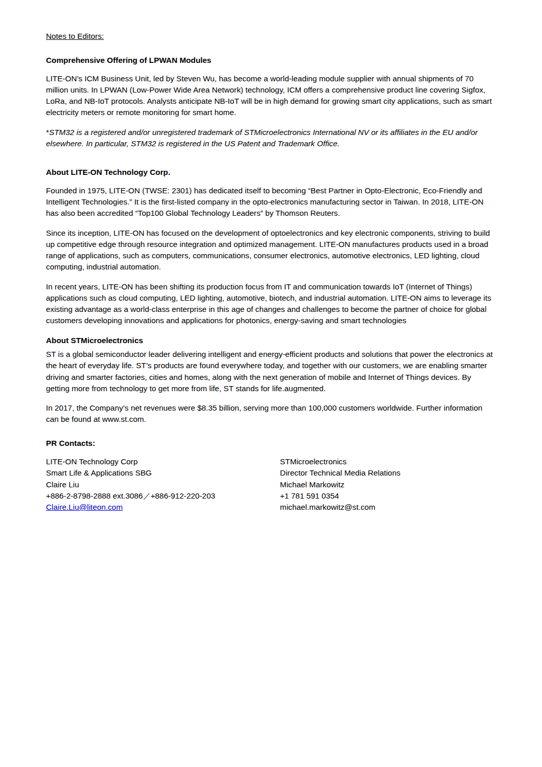Notes to Editors:
Comprehensive Offering of LPWAN Modules
LITE-ON’s ICM Business Unit, led by Steven Wu, has become a world-leading module supplier with annual shipments of 70 million units. In LPWAN (Low-Power Wide Area Network) technology, ICM offers a comprehensive product line covering Sigfox, LoRa, and NB-IoT protocols. Analysts anticipate NB-IoT will be in high demand for growing smart city applications, such as smart electricity meters or remote monitoring for smart home.
*STM32 is a registered and/or unregistered trademark of STMicroelectronics International NV or its affiliates in the EU and/or elsewhere. In particular, STM32 is registered in the US Patent and Trademark Office.
About LITE-ON Technology Corp.
Founded in 1975, LITE-ON (TWSE: 2301) has dedicated itself to becoming “Best Partner in Opto-Electronic, Eco-Friendly and Intelligent Technologies.” It is the first-listed company in the opto-electronics manufacturing sector in Taiwan. In 2018, LITE-ON has also been accredited “Top100 Global Technology Leaders” by Thomson Reuters.
Since its inception, LITE-ON has focused on the development of optoelectronics and key electronic components, striving to build up competitive edge through resource integration and optimized management. LITE-ON manufactures products used in a broad range of applications, such as computers, communications, consumer electronics, automotive electronics, LED lighting, cloud computing, industrial automation.
In recent years, LITE-ON has been shifting its production focus from IT and communication towards IoT (Internet of Things) applications such as cloud computing, LED lighting, automotive, biotech, and industrial automation. LITE-ON aims to leverage its existing advantage as a world-class enterprise in this age of changes and challenges to become the partner of choice for global customers developing innovations and applications for photonics, energy-saving and smart technologies
About STMicroelectronics
ST is a global semiconductor leader delivering intelligent and energy-efficient products and solutions that power the electronics at the heart of everyday life. ST’s products are found everywhere today, and together with our customers, we are enabling smarter driving and smarter factories, cities and homes, along with the next generation of mobile and Internet of Things devices. By getting more from technology to get more from life, ST stands for life.augmented.
In 2017, the Company’s net revenues were $8.35 billion, serving more than 100,000 customers worldwide. Further information can be found at www.st.com.
PR Contacts:
| LITE-ON Technology Corp Smart Life & Applications SBG Claire Liu +886-2-8798-2888 ext.3086／+886-912-220-203 Claire.Liu@liteon.com | STMicroelectronics Director Technical Media Relations Michael Markowitz +1 781 591 0354 michael.markowitz@st.com |